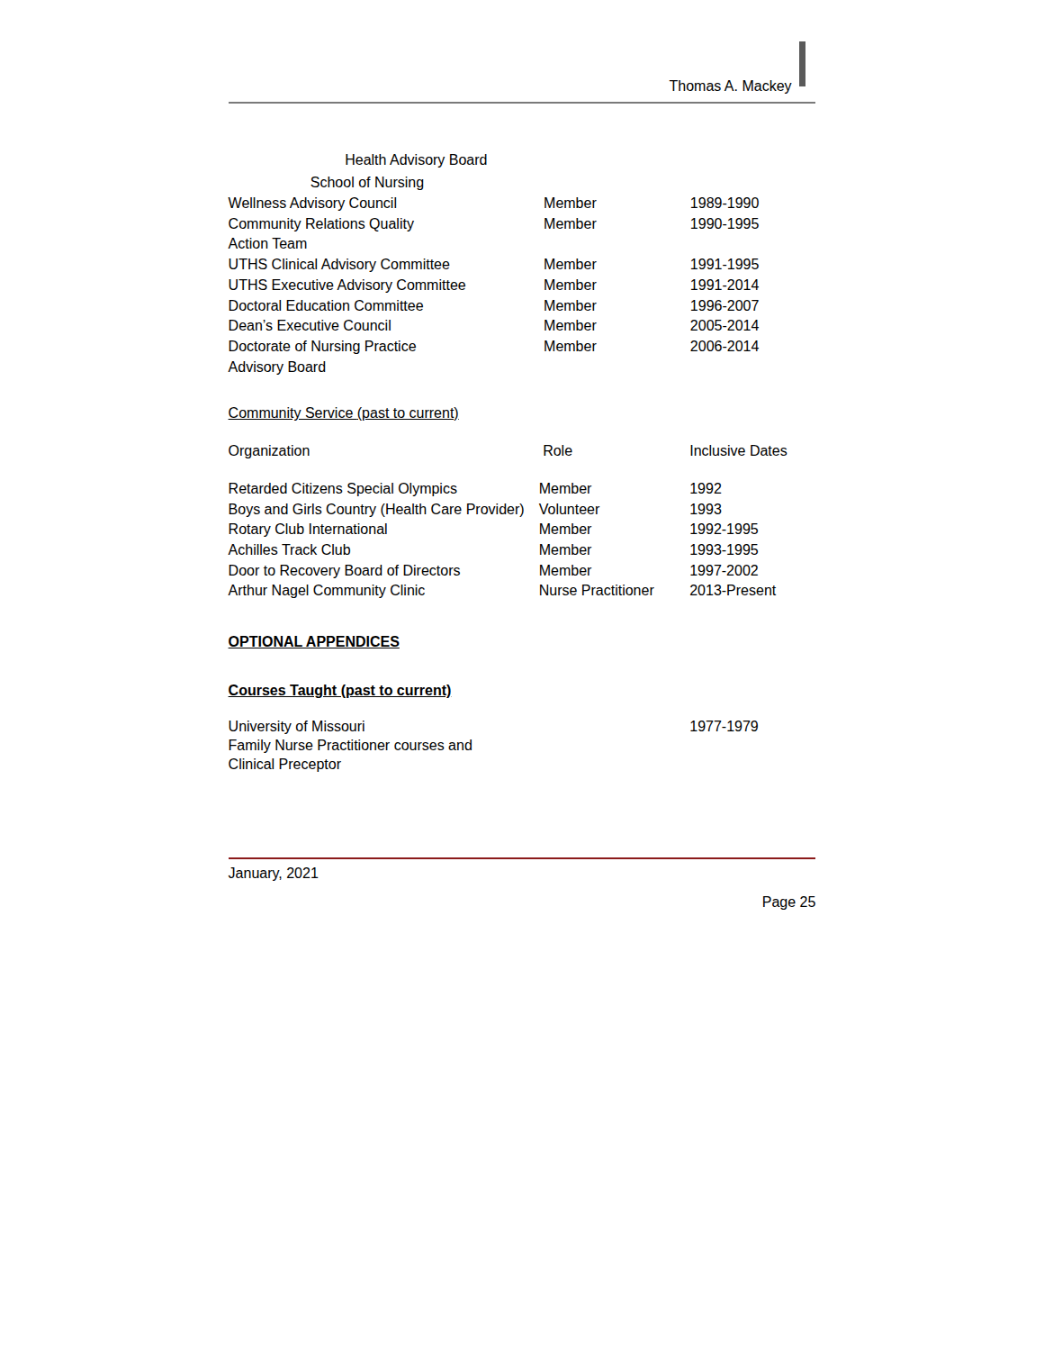Thomas A. Mackey
Health Advisory Board
School of Nursing
| Wellness Advisory Council | Member | 1989-1990 |
| Community Relations Quality | Member | 1990-1995 |
| Action Team | | |
| UTHS Clinical Advisory Committee | Member | 1991-1995 |
| UTHS Executive Advisory Committee | Member | 1991-2014 |
| Doctoral Education Committee | Member | 1996-2007 |
| Dean’s Executive Council | Member | 2005-2014 |
| Doctorate of Nursing Practice | Member | 2006-2014 |
| Advisory Board | | |
Community Service (past to current)
| Organization | Role | Inclusive Dates |
| Retarded Citizens Special Olympics | Member | 1992 |
| Boys and Girls Country (Health Care Provider) | Volunteer | 1993 |
| Rotary Club International | Member | 1992-1995 |
| Achilles Track Club | Member | 1993-1995 |
| Door to Recovery Board of Directors | Member | 1997-2002 |
| Arthur Nagel Community Clinic | Nurse Practitioner | 2013-Present |
OPTIONAL APPENDICES
Courses Taught (past to current)
| University of Missouri | 1977-1979 |
| Family Nurse Practitioner courses and | |
| Clinical Preceptor | |
January, 2021
Page 25